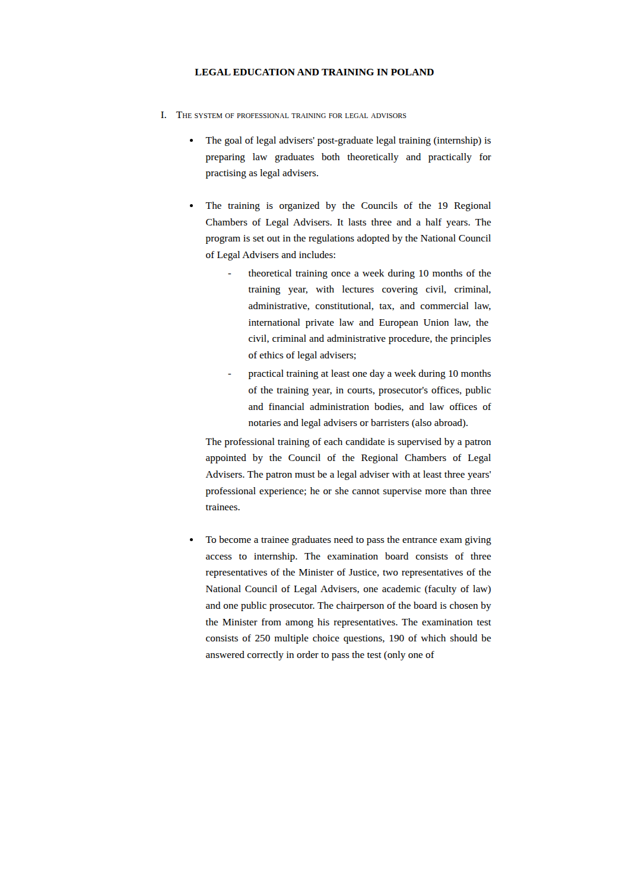Legal Education and Training in Poland
The system of professional training for legal advisors
The goal of legal advisers' post-graduate legal training (internship) is preparing law graduates both theoretically and practically for practising as legal advisers.
The training is organized by the Councils of the 19 Regional Chambers of Legal Advisers. It lasts three and a half years. The program is set out in the regulations adopted by the National Council of Legal Advisers and includes:
theoretical training once a week during 10 months of the training year, with lectures covering civil, criminal, administrative, constitutional, tax, and commercial law, international private law and European Union law, the civil, criminal and administrative procedure, the principles of ethics of legal advisers;
practical training at least one day a week during 10 months of the training year, in courts, prosecutor's offices, public and financial administration bodies, and law offices of notaries and legal advisers or barristers (also abroad).
The professional training of each candidate is supervised by a patron appointed by the Council of the Regional Chambers of Legal Advisers. The patron must be a legal adviser with at least three years' professional experience; he or she cannot supervise more than three trainees.
To become a trainee graduates need to pass the entrance exam giving access to internship. The examination board consists of three representatives of the Minister of Justice, two representatives of the National Council of Legal Advisers, one academic (faculty of law) and one public prosecutor. The chairperson of the board is chosen by the Minister from among his representatives. The examination test consists of 250 multiple choice questions, 190 of which should be answered correctly in order to pass the test (only one of